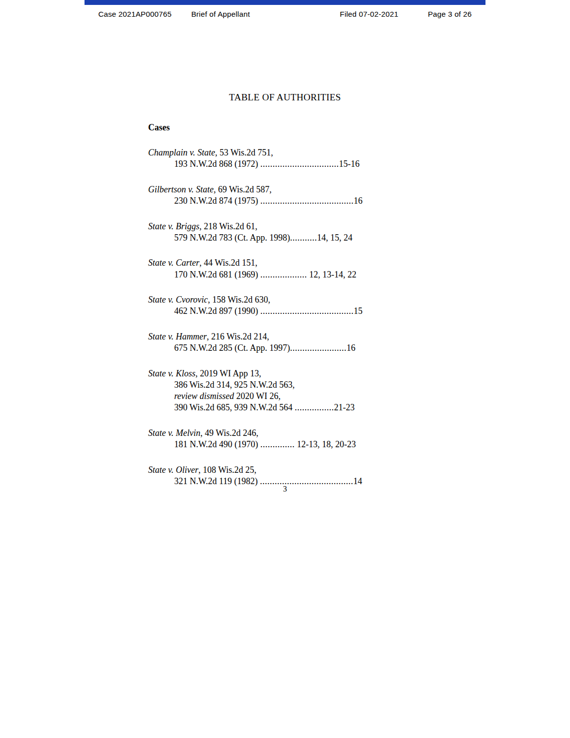Case 2021AP000765 Brief of Appellant
Filed 07-02-2021 Page 3 of 26
TABLE OF AUTHORITIES
Cases
Champlain v. State, 53 Wis.2d 751, 193 N.W.2d 868 (1972) ................................ 15-16
Gilbertson v. State, 69 Wis.2d 587, 230 N.W.2d 874 (1975) ...................................... 16
State v. Briggs, 218 Wis.2d 61, 579 N.W.2d 783 (Ct. App. 1998)........... 14, 15, 24
State v. Carter, 44 Wis.2d 151, 170 N.W.2d 681 (1969) ................... 12, 13-14, 22
State v. Cvorovic, 158 Wis.2d 630, 462 N.W.2d 897 (1990) ...................................... 15
State v. Hammer, 216 Wis.2d 214, 675 N.W.2d 285 (Ct. App. 1997)....................... 16
State v. Kloss, 2019 WI App 13, 386 Wis.2d 314, 925 N.W.2d 563, review dismissed 2020 WI 26, 390 Wis.2d 685, 939 N.W.2d 564 ................ 21-23
State v. Melvin, 49 Wis.2d 246, 181 N.W.2d 490 (1970) .............. 12-13, 18, 20-23
State v. Oliver, 108 Wis.2d 25, 321 N.W.2d 119 (1982) ...................................... 14
3